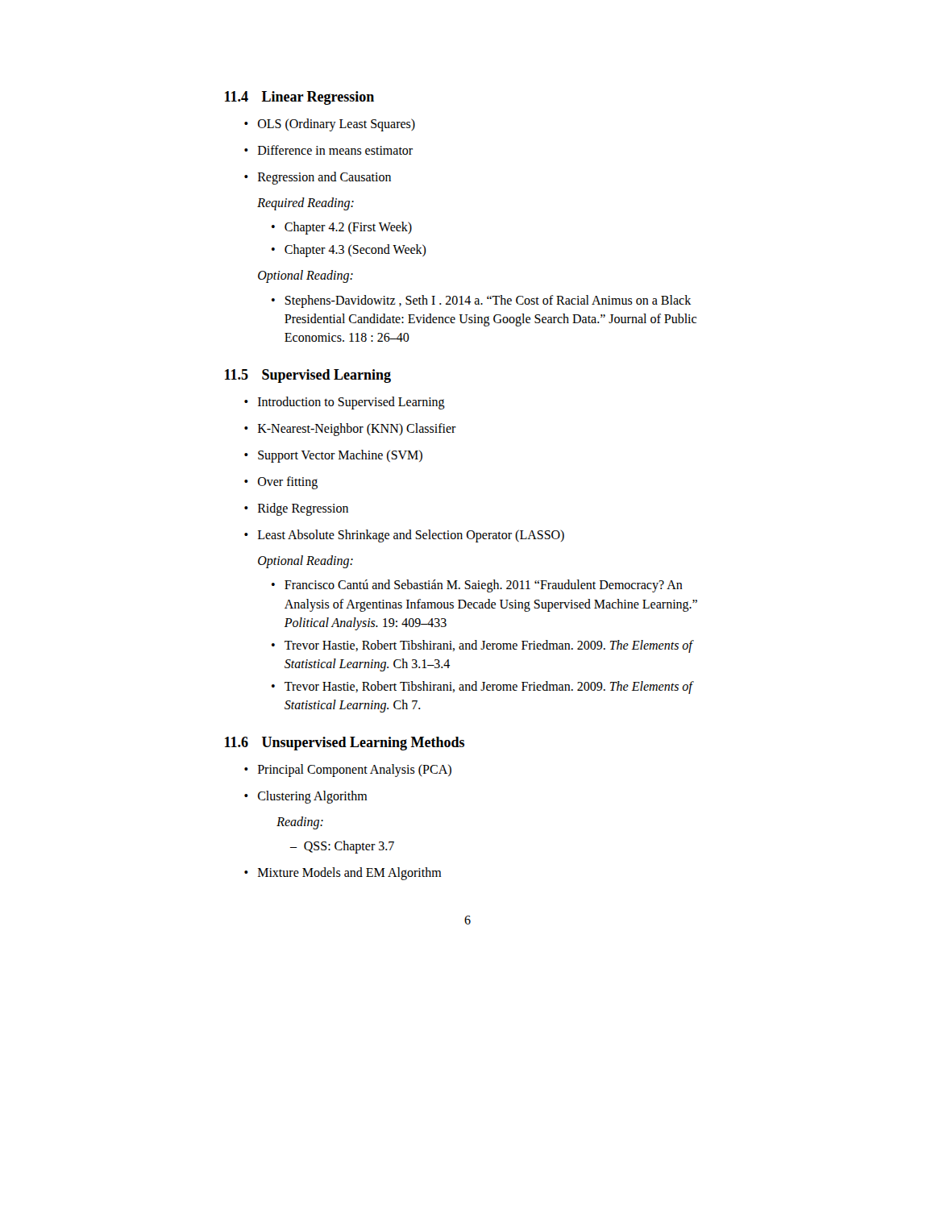11.4 Linear Regression
OLS (Ordinary Least Squares)
Difference in means estimator
Regression and Causation
Required Reading:
Chapter 4.2 (First Week)
Chapter 4.3 (Second Week)
Optional Reading:
Stephens-Davidowitz , Seth I . 2014 a. “The Cost of Racial Animus on a Black Presidential Candidate: Evidence Using Google Search Data.” Journal of Public Economics. 118 : 26–40
11.5 Supervised Learning
Introduction to Supervised Learning
K-Nearest-Neighbor (KNN) Classifier
Support Vector Machine (SVM)
Over fitting
Ridge Regression
Least Absolute Shrinkage and Selection Operator (LASSO)
Optional Reading:
Francisco Cantú and Sebastián M. Saiegh. 2011 “Fraudulent Democracy? An Analysis of Argentinas Infamous Decade Using Supervised Machine Learning.” Political Analysis. 19: 409–433
Trevor Hastie, Robert Tibshirani, and Jerome Friedman. 2009. The Elements of Statistical Learning. Ch 3.1–3.4
Trevor Hastie, Robert Tibshirani, and Jerome Friedman. 2009. The Elements of Statistical Learning. Ch 7.
11.6 Unsupervised Learning Methods
Principal Component Analysis (PCA)
Clustering Algorithm
Reading:
QSS: Chapter 3.7
Mixture Models and EM Algorithm
6